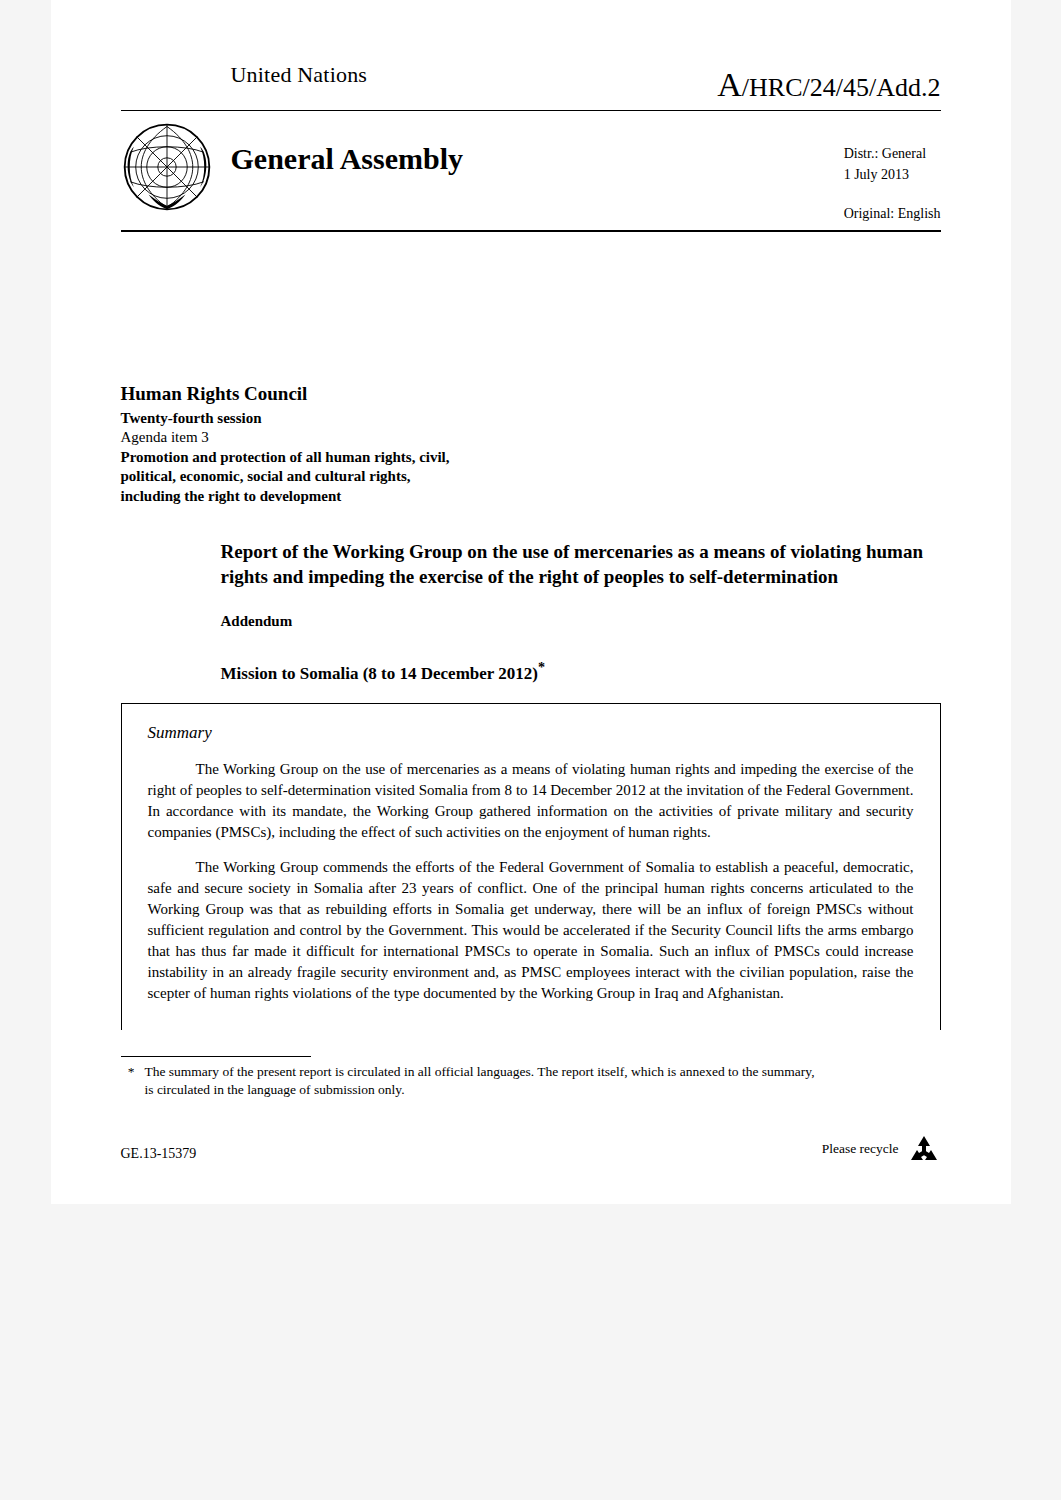United Nations
A/HRC/24/45/Add.2
General Assembly
Distr.: General
1 July 2013
Original: English
Human Rights Council
Twenty-fourth session
Agenda item 3
Promotion and protection of all human rights, civil,
political, economic, social and cultural rights,
including the right to development
Report of the Working Group on the use of mercenaries as a means of violating human rights and impeding the exercise of the right of peoples to self-determination
Addendum
Mission to Somalia (8 to 14 December 2012)*
Summary
The Working Group on the use of mercenaries as a means of violating human rights and impeding the exercise of the right of peoples to self-determination visited Somalia from 8 to 14 December 2012 at the invitation of the Federal Government. In accordance with its mandate, the Working Group gathered information on the activities of private military and security companies (PMSCs), including the effect of such activities on the enjoyment of human rights.
The Working Group commends the efforts of the Federal Government of Somalia to establish a peaceful, democratic, safe and secure society in Somalia after 23 years of conflict. One of the principal human rights concerns articulated to the Working Group was that as rebuilding efforts in Somalia get underway, there will be an influx of foreign PMSCs without sufficient regulation and control by the Government. This would be accelerated if the Security Council lifts the arms embargo that has thus far made it difficult for international PMSCs to operate in Somalia. Such an influx of PMSCs could increase instability in an already fragile security environment and, as PMSC employees interact with the civilian population, raise the scepter of human rights violations of the type documented by the Working Group in Iraq and Afghanistan.
* The summary of the present report is circulated in all official languages. The report itself, which is annexed to the summary, is circulated in the language of submission only.
GE.13-15379
Please recycle